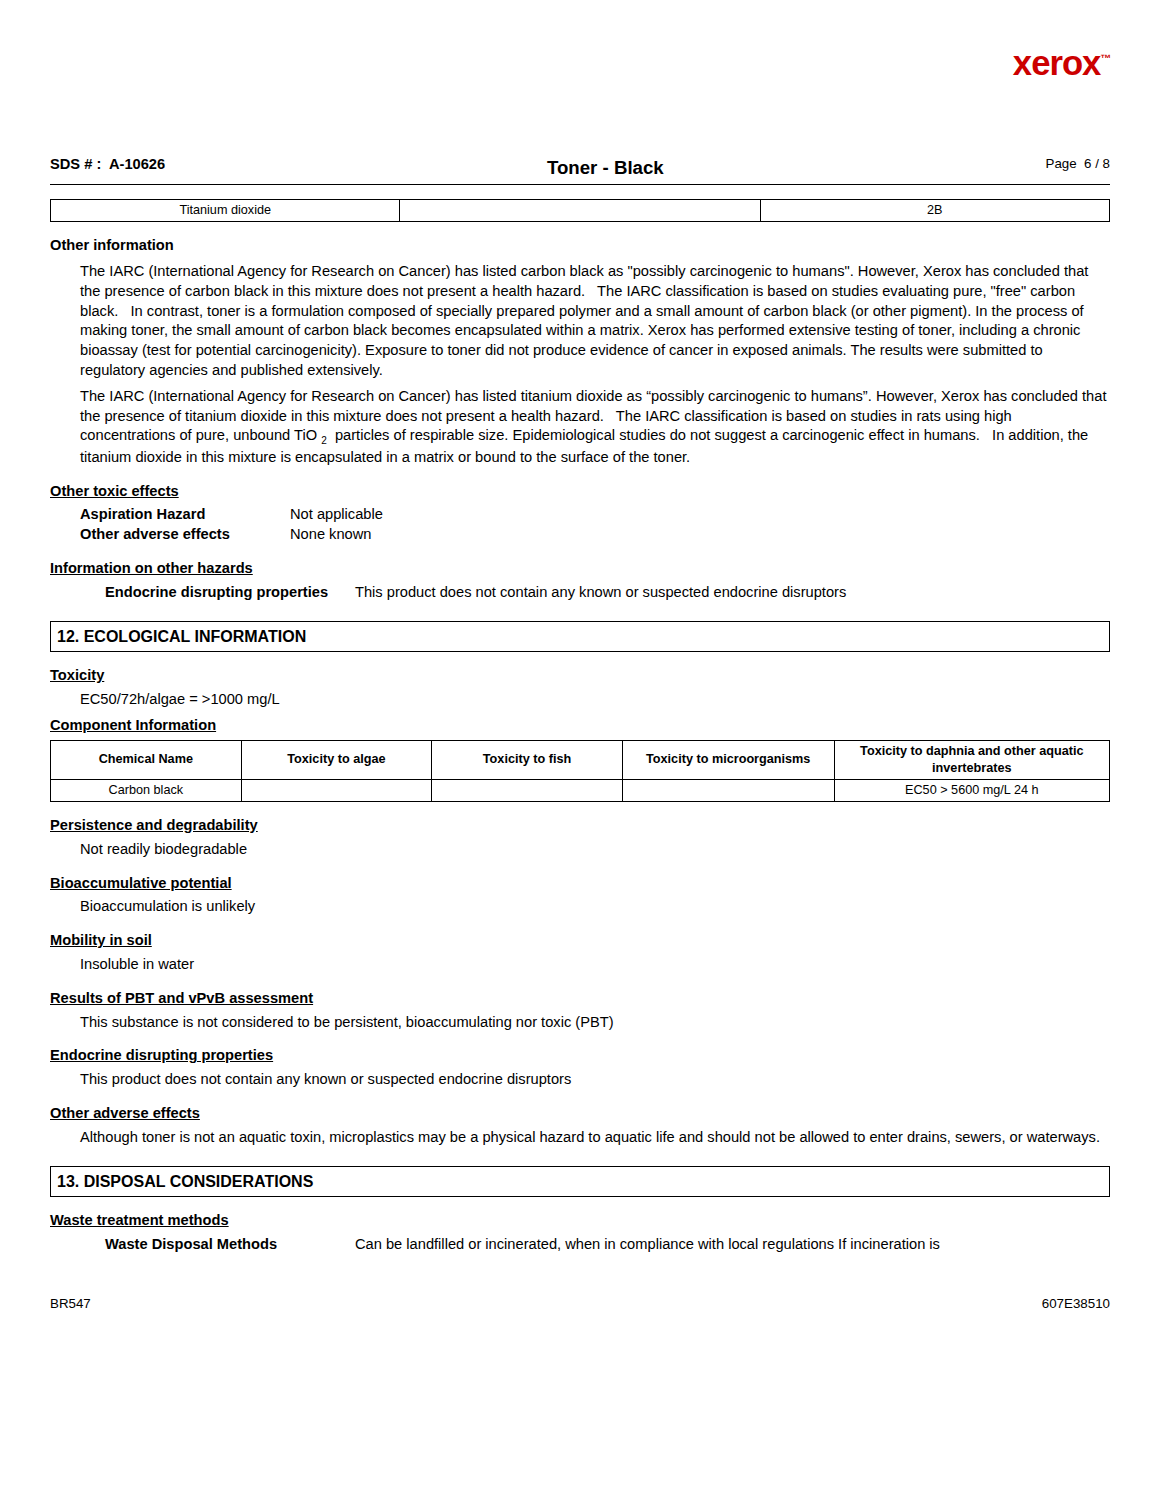xerox™
SDS # : A-10626
Toner - Black
Page 6 / 8
| Titanium dioxide | | 2B |
Other information
The IARC (International Agency for Research on Cancer) has listed carbon black as "possibly carcinogenic to humans". However, Xerox has concluded that the presence of carbon black in this mixture does not present a health hazard. The IARC classification is based on studies evaluating pure, "free" carbon black. In contrast, toner is a formulation composed of specially prepared polymer and a small amount of carbon black (or other pigment). In the process of making toner, the small amount of carbon black becomes encapsulated within a matrix. Xerox has performed extensive testing of toner, including a chronic bioassay (test for potential carcinogenicity). Exposure to toner did not produce evidence of cancer in exposed animals. The results were submitted to regulatory agencies and published extensively.
The IARC (International Agency for Research on Cancer) has listed titanium dioxide as “possibly carcinogenic to humans”. However, Xerox has concluded that the presence of titanium dioxide in this mixture does not present a health hazard. The IARC classification is based on studies in rats using high concentrations of pure, unbound TiO 2 particles of respirable size. Epidemiological studies do not suggest a carcinogenic effect in humans. In addition, the titanium dioxide in this mixture is encapsulated in a matrix or bound to the surface of the toner.
Other toxic effects
Aspiration Hazard Not applicable
Other adverse effects None known
Information on other hazards
Endocrine disrupting properties This product does not contain any known or suspected endocrine disruptors
12. ECOLOGICAL INFORMATION
Toxicity
EC50/72h/algae = >1000 mg/L
Component Information
| Chemical Name | Toxicity to algae | Toxicity to fish | Toxicity to microorganisms | Toxicity to daphnia and other aquatic invertebrates |
| --- | --- | --- | --- | --- |
| Carbon black | | | | EC50 > 5600 mg/L 24 h |
Persistence and degradability
Not readily biodegradable
Bioaccumulative potential
Bioaccumulation is unlikely
Mobility in soil
Insoluble in water
Results of PBT and vPvB assessment
This substance is not considered to be persistent, bioaccumulating nor toxic (PBT)
Endocrine disrupting properties
This product does not contain any known or suspected endocrine disruptors
Other adverse effects
Although toner is not an aquatic toxin, microplastics may be a physical hazard to aquatic life and should not be allowed to enter drains, sewers, or waterways.
13. DISPOSAL CONSIDERATIONS
Waste treatment methods
Waste Disposal Methods Can be landfilled or incinerated, when in compliance with local regulations If incineration is
BR547
607E38510